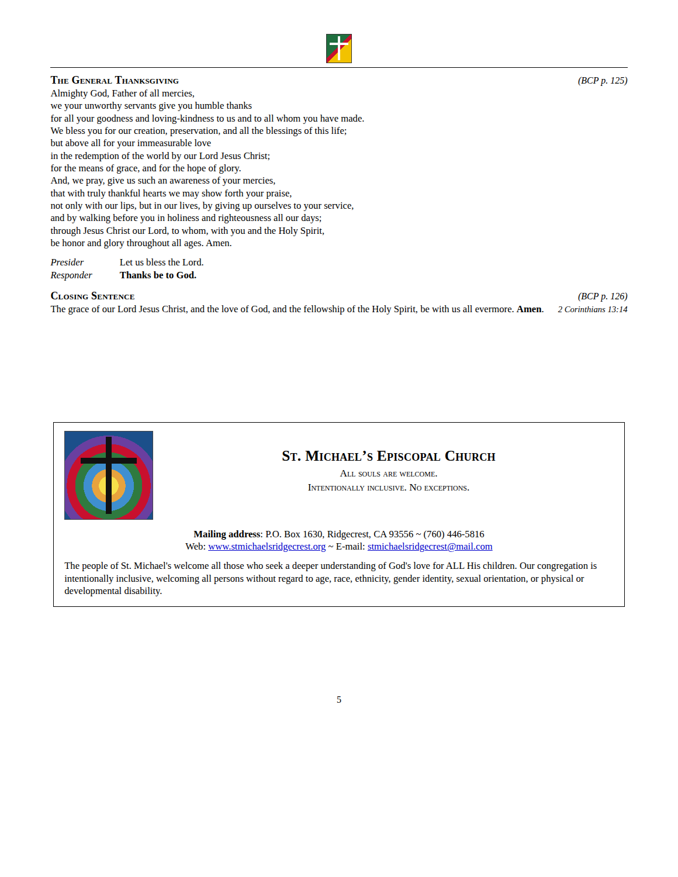The General Thanksgiving
(BCP p. 125)
Almighty God, Father of all mercies,
we your unworthy servants give you humble thanks
for all your goodness and loving-kindness to us and to all whom you have made.
We bless you for our creation, preservation, and all the blessings of this life;
but above all for your immeasurable love
in the redemption of the world by our Lord Jesus Christ;
for the means of grace, and for the hope of glory.
And, we pray, give us such an awareness of your mercies,
that with truly thankful hearts we may show forth your praise,
not only with our lips, but in our lives, by giving up ourselves to your service,
and by walking before you in holiness and righteousness all our days;
through Jesus Christ our Lord, to whom, with you and the Holy Spirit,
be honor and glory throughout all ages. Amen.
| Presider | Let us bless the Lord. |
| Responder | Thanks be to God. |
Closing Sentence
(BCP p. 126)
The grace of our Lord Jesus Christ, and the love of God, and the fellowship of the Holy Spirit, be with us all evermore. Amen.
2 Corinthians 13:14
St. Michael’s Episcopal Church
All souls are welcome.
Intentionally inclusive. No exceptions.
Mailing address: P.O. Box 1630, Ridgecrest, CA 93556 ~ (760) 446-5816
Web: www.stmichaelsridgecrest.org ~ E-mail: stmichaelsridgecrest@mail.com
The people of St. Michael's welcome all those who seek a deeper understanding of God's love for ALL His children. Our congregation is intentionally inclusive, welcoming all persons without regard to age, race, ethnicity, gender identity, sexual orientation, or physical or developmental disability.
5